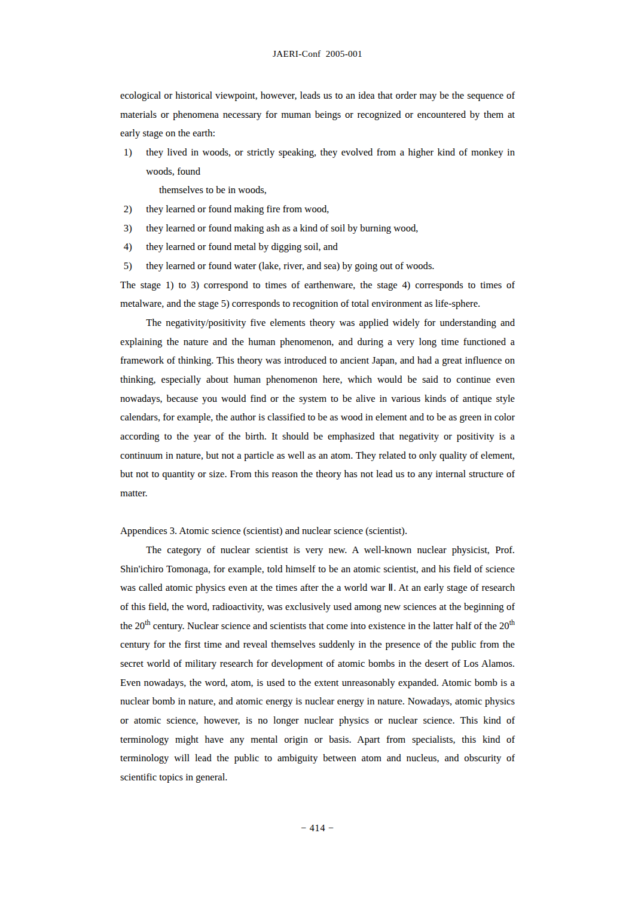JAERI-Conf 2005-001
ecological or historical viewpoint, however, leads us to an idea that order may be the sequence of materials or phenomena necessary for muman beings or recognized or encountered by them at early stage on the earth:
1) they lived in woods, or strictly speaking, they evolved from a higher kind of monkey in woods, foundthemselves to be in woods,
2) they learned or found making fire from wood,
3) they learned or found making ash as a kind of soil by burning wood,
4) they learned or found metal by digging soil, and
5) they learned or found water (lake, river, and sea) by going out of woods.
The stage 1) to 3) correspond to times of earthenware, the stage 4) corresponds to times of metalware, and the stage 5) corresponds to recognition of total environment as life-sphere.
The negativity/positivity five elements theory was applied widely for understanding and explaining the nature and the human phenomenon, and during a very long time functioned a framework of thinking. This theory was introduced to ancient Japan, and had a great influence on thinking, especially about human phenomenon here, which would be said to continue even nowadays, because you would find or the system to be alive in various kinds of antique style calendars, for example, the author is classified to be as wood in element and to be as green in color according to the year of the birth. It should be emphasized that negativity or positivity is a continuum in nature, but not a particle as well as an atom. They related to only quality of element, but not to quantity or size. From this reason the theory has not lead us to any internal structure of matter.
Appendices 3. Atomic science (scientist) and nuclear science (scientist).
The category of nuclear scientist is very new. A well-known nuclear physicist, Prof. Shin'ichiro Tomonaga, for example, told himself to be an atomic scientist, and his field of science was called atomic physics even at the times after the a world war Ⅱ. At an early stage of research of this field, the word, radioactivity, was exclusively used among new sciences at the beginning of the 20th century. Nuclear science and scientists that come into existence in the latter half of the 20th century for the first time and reveal themselves suddenly in the presence of the public from the secret world of military research for development of atomic bombs in the desert of Los Alamos. Even nowadays, the word, atom, is used to the extent unreasonably expanded. Atomic bomb is a nuclear bomb in nature, and atomic energy is nuclear energy in nature. Nowadays, atomic physics or atomic science, however, is no longer nuclear physics or nuclear science. This kind of terminology might have any mental origin or basis. Apart from specialists, this kind of terminology will lead the public to ambiguity between atom and nucleus, and obscurity of scientific topics in general.
− 414 −